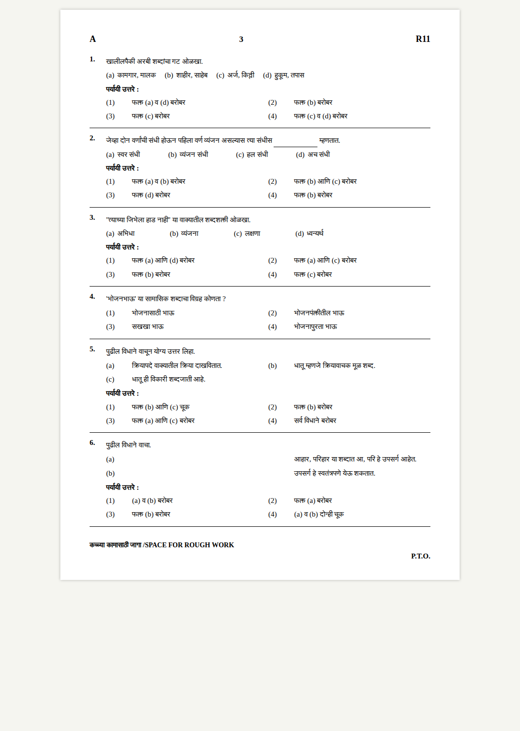A
3
R11
1.
खालीलपैकी अरबी शब्दांचा गट ओळखा.
(a) कामगार, मालक
(b) शाहीर, साहेब
(c) अर्ज, किल्ली
(d) हुकूम, तपास
पर्यायी उत्तरे :
| (1) | फक्त (a) व (d) बरोबर | (2) | फक्त (b) बरोबर |
| (3) | फक्त (c) बरोबर | (4) | फक्त (c) व (d) बरोबर |
2.
जेव्हा दोन वर्णांची संधी होऊन पहिला वर्ण व्यंजन असल्यास त्या संधीस म्हणतात.
(a) स्वर संधी
(b) व्यंजन संधी
(c) हल संधी
(d) अच संधी
पर्यायी उत्तरे :
| (1) | फक्त (a) व (b) बरोबर | (2) | फक्त (b) आणि (c) बरोबर |
| (3) | फक्त (d) बरोबर | (4) | फक्त (b) बरोबर |
3.
''त्याच्या जिभेला हाड नाही'' या वाक्यातील शब्दशक्ती ओळखा.
(a) अभिधा
(b) व्यंजना
(c) लक्षणा
(d) ध्वन्यर्थ
पर्यायी उत्तरे :
| (1) | फक्त (a) आणि (d) बरोबर | (2) | फक्त (a) आणि (c) बरोबर |
| (3) | फक्त (b) बरोबर | (4) | फक्त (c) बरोबर |
4.
'भोजनभाऊ' या सामासिक शब्दाचा विग्रह कोणता ?
| (1) | भोजनासाठी भाऊ | (2) | भोजनपंक्तीतील भाऊ |
| (3) | सखखा भाऊ | (4) | भोजनापुरता भाऊ |
5.
पुढील विधाने वाचून योग्य उत्तर लिहा.
| (a) | क्रियापदे वाक्यातील क्रिया दाखवितात. | (b) | धातू म्हणजे क्रियावाचक मूळ शब्द. |
| (c) | धातू ही विकारी शब्दजाती आहे. |
पर्यायी उत्तरे :
| (1) | फक्त (b) आणि (c) चूक | (2) | फक्त (b) बरोबर |
| (3) | फक्त (a) आणि (c) बरोबर | (4) | सर्व विधाने बरोबर |
6.
पुढील विधाने वाचा.
| (a) | आहार, परिहार या शब्दात आ, परि हे उपसर्ग आहेत. |
| (b) | उपसर्ग हे स्वतंत्रपणे येऊ शकतात. |
पर्यायी उत्तरे :
| (1) | (a) व (b) बरोबर | (2) | फक्त (a) बरोबर |
| (3) | फक्त (b) बरोबर | (4) | (a) व (b) दोन्ही चूक |
कच्च्या कामासाठी जागा /SPACE FOR ROUGH WORK
P.T.O.